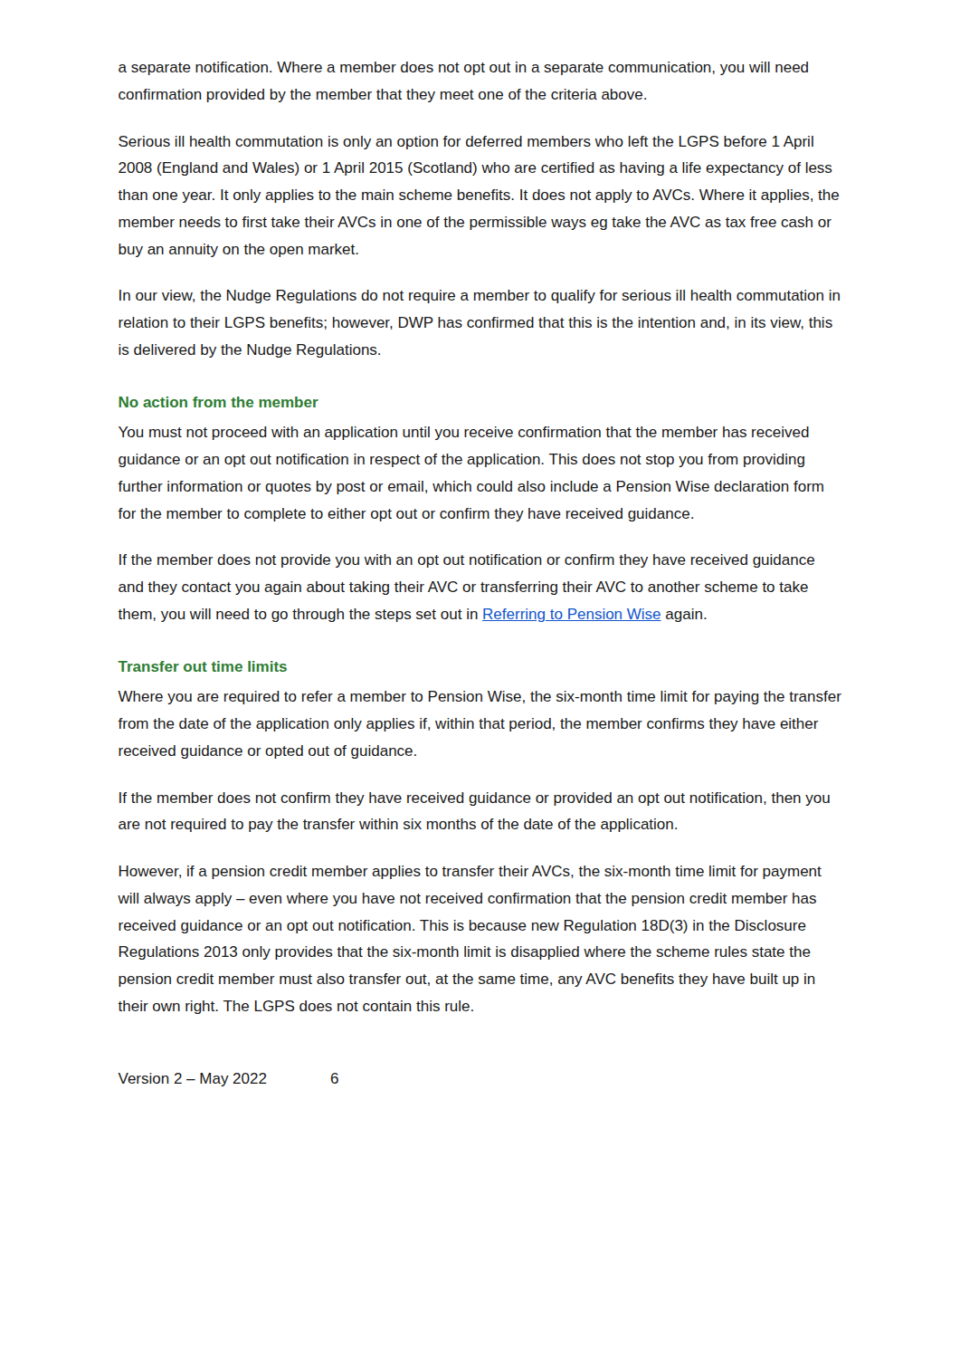a separate notification. Where a member does not opt out in a separate communication, you will need confirmation provided by the member that they meet one of the criteria above.
Serious ill health commutation is only an option for deferred members who left the LGPS before 1 April 2008 (England and Wales) or 1 April 2015 (Scotland) who are certified as having a life expectancy of less than one year. It only applies to the main scheme benefits. It does not apply to AVCs. Where it applies, the member needs to first take their AVCs in one of the permissible ways eg take the AVC as tax free cash or buy an annuity on the open market.
In our view, the Nudge Regulations do not require a member to qualify for serious ill health commutation in relation to their LGPS benefits; however, DWP has confirmed that this is the intention and, in its view, this is delivered by the Nudge Regulations.
No action from the member
You must not proceed with an application until you receive confirmation that the member has received guidance or an opt out notification in respect of the application. This does not stop you from providing further information or quotes by post or email, which could also include a Pension Wise declaration form for the member to complete to either opt out or confirm they have received guidance.
If the member does not provide you with an opt out notification or confirm they have received guidance and they contact you again about taking their AVC or transferring their AVC to another scheme to take them, you will need to go through the steps set out in Referring to Pension Wise again.
Transfer out time limits
Where you are required to refer a member to Pension Wise, the six-month time limit for paying the transfer from the date of the application only applies if, within that period, the member confirms they have either received guidance or opted out of guidance.
If the member does not confirm they have received guidance or provided an opt out notification, then you are not required to pay the transfer within six months of the date of the application.
However, if a pension credit member applies to transfer their AVCs, the six-month time limit for payment will always apply – even where you have not received confirmation that the pension credit member has received guidance or an opt out notification. This is because new Regulation 18D(3) in the Disclosure Regulations 2013 only provides that the six-month limit is disapplied where the scheme rules state the pension credit member must also transfer out, at the same time, any AVC benefits they have built up in their own right. The LGPS does not contain this rule.
Version 2 – May 2022 6